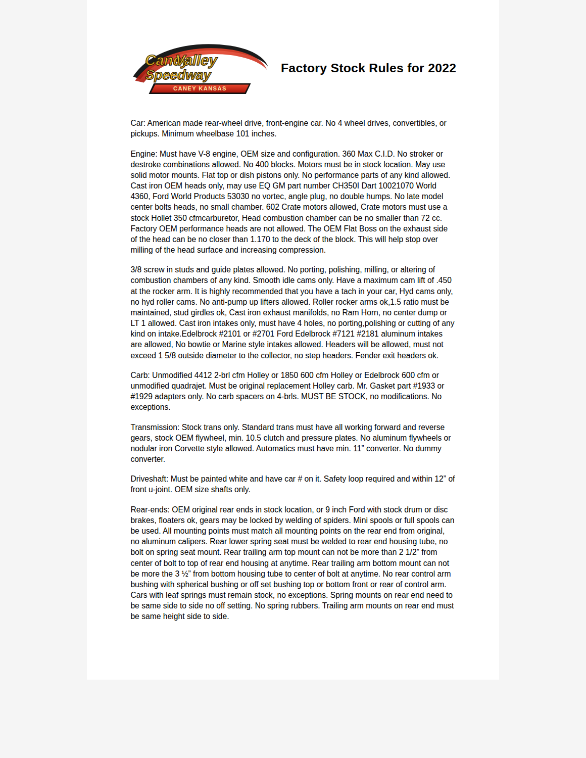Caney Valley Speedway CANEY KANSAS
Factory Stock Rules for 2022
Car: American made rear-wheel drive, front-engine car. No 4 wheel drives, convertibles, or pickups. Minimum wheelbase 101 inches.
Engine: Must have V-8 engine, OEM size and configuration. 360 Max C.I.D. No stroker or destroke combinations allowed. No 400 blocks. Motors must be in stock location. May use solid motor mounts. Flat top or dish pistons only. No performance parts of any kind allowed. Cast iron OEM heads only, may use EQ GM part number CH350I Dart 10021070 World 4360, Ford World Products 53030 no vortec, angle plug, no double humps. No late model center bolts heads, no small chamber. 602 Crate motors allowed, Crate motors must use a stock Hollet 350 cfmcarburetor, Head combustion chamber can be no smaller than 72 cc. Factory OEM performance heads are not allowed. The OEM Flat Boss on the exhaust side of the head can be no closer than 1.170 to the deck of the block. This will help stop over milling of the head surface and increasing compression.
3/8 screw in studs and guide plates allowed. No porting, polishing, milling, or altering of combustion chambers of any kind. Smooth idle cams only. Have a maximum cam lift of .450 at the rocker arm. It is highly recommended that you have a tach in your car, Hyd cams only, no hyd roller cams. No anti-pump up lifters allowed. Roller rocker arms ok,1.5 ratio must be maintained, stud girdles ok, Cast iron exhaust manifolds, no Ram Horn, no center dump or LT 1 allowed. Cast iron intakes only, must have 4 holes, no porting,polishing or cutting of any kind on intake.Edelbrock #2101 or #2701 Ford Edelbrock #7121 #2181 aluminum intakes are allowed, No bowtie or Marine style intakes allowed. Headers will be allowed, must not exceed 1 5/8 outside diameter to the collector, no step headers. Fender exit headers ok.
Carb: Unmodified 4412 2-brl cfm Holley or 1850 600 cfm Holley or Edelbrock 600 cfm or unmodified quadrajet. Must be original replacement Holley carb. Mr. Gasket part #1933 or #1929 adapters only. No carb spacers on 4-brls. MUST BE STOCK, no modifications. No exceptions.
Transmission: Stock trans only. Standard trans must have all working forward and reverse gears, stock OEM flywheel, min. 10.5 clutch and pressure plates. No aluminum flywheels or nodular iron Corvette style allowed. Automatics must have min. 11” converter. No dummy converter.
Driveshaft: Must be painted white and have car # on it. Safety loop required and within 12” of front u-joint. OEM size shafts only.
Rear-ends: OEM original rear ends in stock location, or 9 inch Ford with stock drum or disc brakes, floaters ok, gears may be locked by welding of spiders. Mini spools or full spools can be used. All mounting points must match all mounting points on the rear end from original, no aluminum calipers. Rear lower spring seat must be welded to rear end housing tube, no bolt on spring seat mount. Rear trailing arm top mount can not be more than 2 1/2” from center of bolt to top of rear end housing at anytime. Rear trailing arm bottom mount can not be more the 3 ½” from bottom housing tube to center of bolt at anytime. No rear control arm bushing with spherical bushing or off set bushing top or bottom front or rear of control arm. Cars with leaf springs must remain stock, no exceptions. Spring mounts on rear end need to be same side to side no off setting. No spring rubbers. Trailing arm mounts on rear end must be same height side to side.